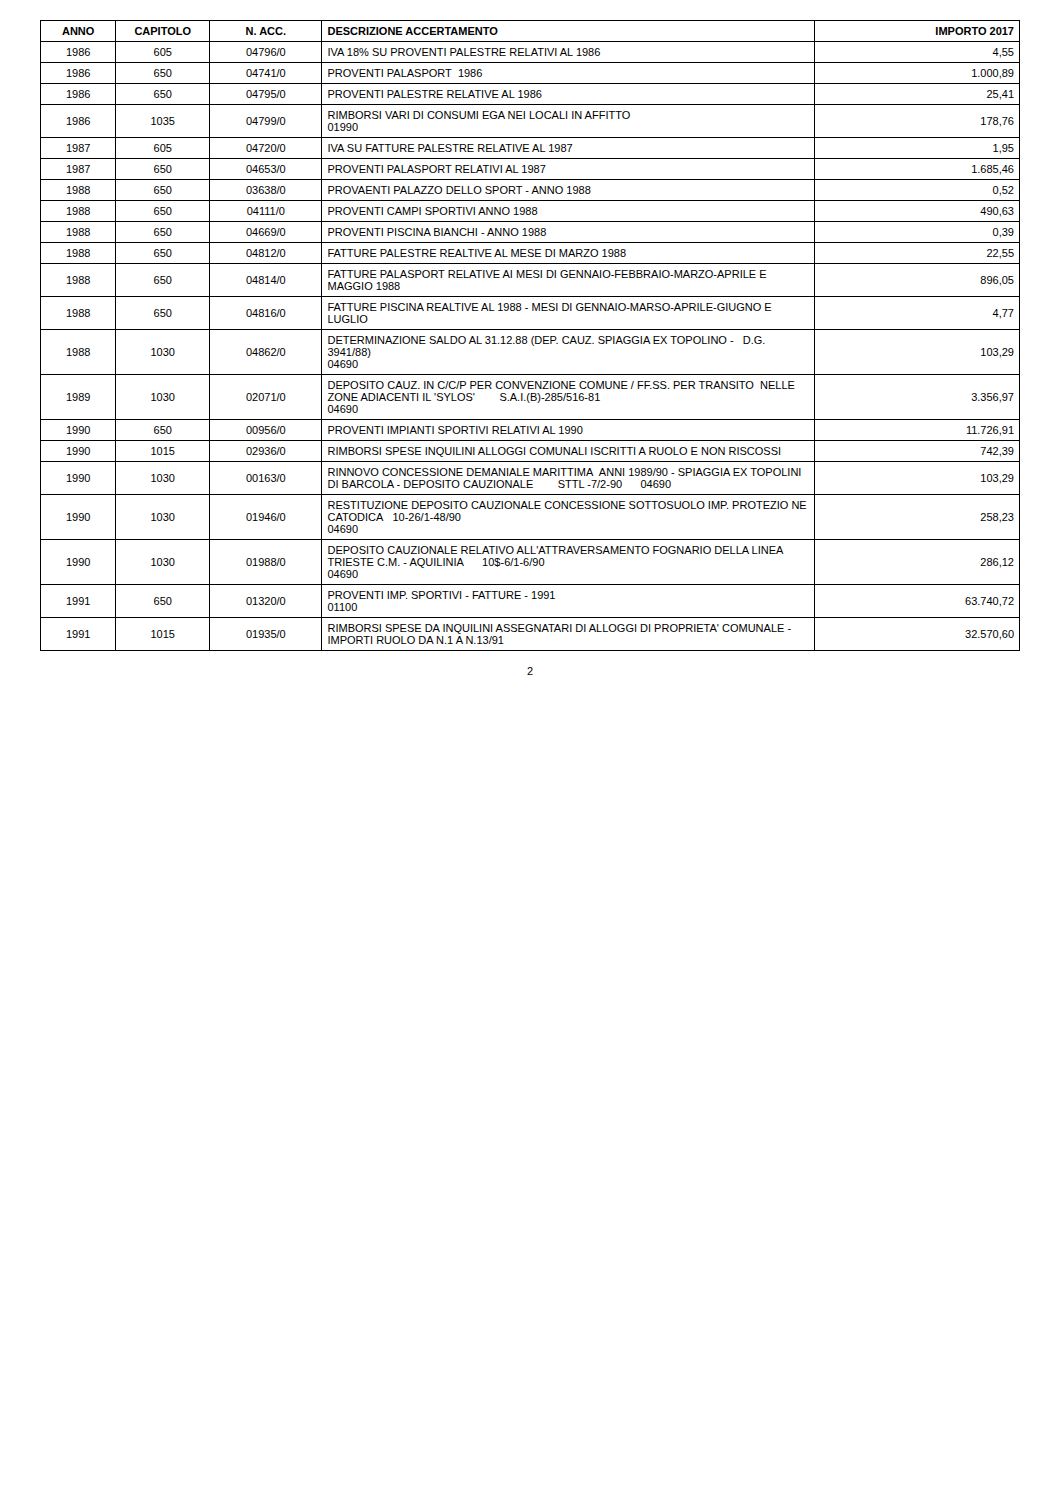| ANNO | CAPITOLO | N. ACC. | DESCRIZIONE ACCERTAMENTO | IMPORTO 2017 |
| --- | --- | --- | --- | --- |
| 1986 | 605 | 04796/0 | IVA 18% SU PROVENTI PALESTRE RELATIVI AL 1986 | 4,55 |
| 1986 | 650 | 04741/0 | PROVENTI PALASPORT 1986 | 1.000,89 |
| 1986 | 650 | 04795/0 | PROVENTI PALESTRE RELATIVE AL 1986 | 25,41 |
| 1986 | 1035 | 04799/0 | RIMBORSI VARI DI CONSUMI EGA NEI LOCALI IN AFFITTO 01990 | 178,76 |
| 1987 | 605 | 04720/0 | IVA SU FATTURE PALESTRE RELATIVE AL 1987 | 1,95 |
| 1987 | 650 | 04653/0 | PROVENTI PALASPORT RELATIVI AL 1987 | 1.685,46 |
| 1988 | 650 | 03638/0 | PROVAENTI PALAZZO DELLO SPORT - ANNO 1988 | 0,52 |
| 1988 | 650 | 04111/0 | PROVENTI CAMPI SPORTIVI ANNO 1988 | 490,63 |
| 1988 | 650 | 04669/0 | PROVENTI PISCINA BIANCHI - ANNO 1988 | 0,39 |
| 1988 | 650 | 04812/0 | FATTURE PALESTRE REALTIVE AL MESE DI MARZO 1988 | 22,55 |
| 1988 | 650 | 04814/0 | FATTURE PALASPORT RELATIVE AI MESI DI GENNAIO-FEBBRAIO-MARZO-APRILE E MAGGIO 1988 | 896,05 |
| 1988 | 650 | 04816/0 | FATTURE PISCINA REALTIVE AL 1988 - MESI DI GENNAIO-MARSO-APRILE-GIUGNO E LUGLIO | 4,77 |
| 1988 | 1030 | 04862/0 | DETERMINAZIONE SALDO AL 31.12.88 (DEP. CAUZ. SPIAGGIA EX TOPOLINO - D.G. 3941/88) 04690 | 103,29 |
| 1989 | 1030 | 02071/0 | DEPOSITO CAUZ. IN C/C/P PER CONVENZIONE COMUNE / FF.SS. PER TRANSITO NELLE ZONE ADIACENTI IL 'SYLOS' S.A.I.(B)-285/516-81 04690 | 3.356,97 |
| 1990 | 650 | 00956/0 | PROVENTI IMPIANTI SPORTIVI RELATIVI AL 1990 | 11.726,91 |
| 1990 | 1015 | 02936/0 | RIMBORSI SPESE INQUILINI ALLOGGI COMUNALI ISCRITTI A RUOLO E NON RISCOSSI | 742,39 |
| 1990 | 1030 | 00163/0 | RINNOVO CONCESSIONE DEMANIALE MARITTIMA ANNI 1989/90 - SPIAGGIA EX TOPOLINI DI BARCOLA - DEPOSITO CAUZIONALE STTL -7/2-90 04690 | 103,29 |
| 1990 | 1030 | 01946/0 | RESTITUZIONE DEPOSITO CAUZIONALE CONCESSIONE SOTTOSUOLO IMP. PROTEZIO NE CATODICA 10-26/1-48/90 04690 | 258,23 |
| 1990 | 1030 | 01988/0 | DEPOSITO CAUZIONALE RELATIVO ALL'ATTRAVERSAMENTO FOGNARIO DELLA LINEA TRIESTE C.M. - AQUILINIA 10$-6/1-6/90 04690 | 286,12 |
| 1991 | 650 | 01320/0 | PROVENTI IMP. SPORTIVI - FATTURE - 1991 01100 | 63.740,72 |
| 1991 | 1015 | 01935/0 | RIMBORSI SPESE DA INQUILINI ASSEGNATARI DI ALLOGGI DI PROPRIETA' COMUNALE - IMPORTI RUOLO DA N.1 A N.13/91 | 32.570,60 |
2